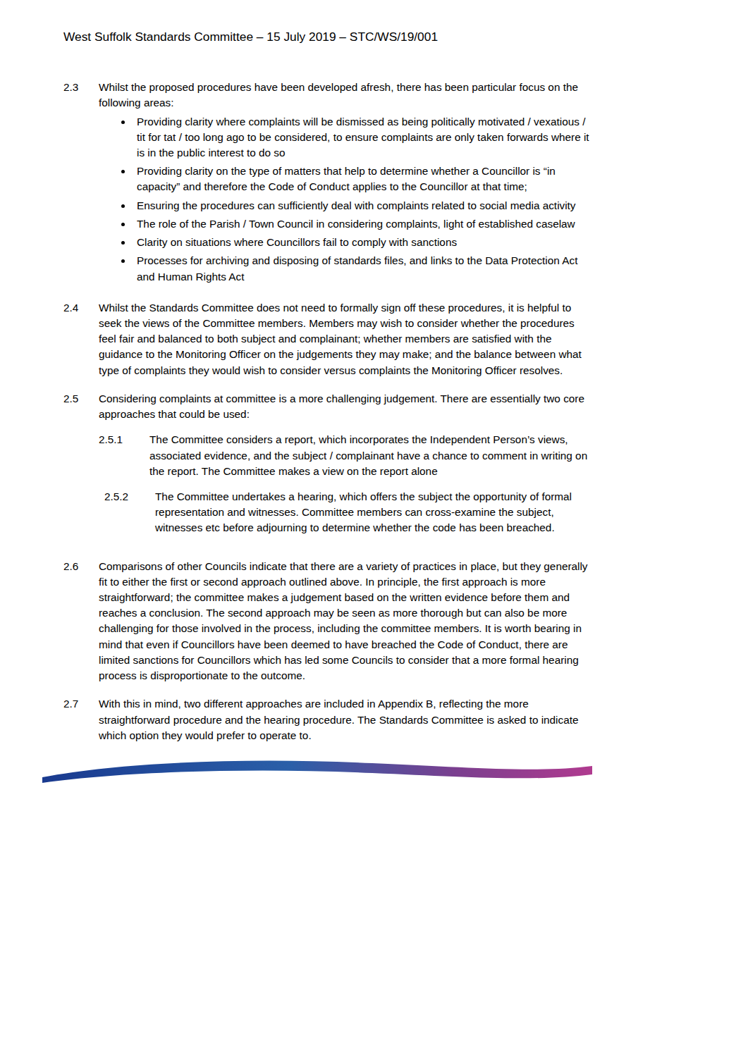West Suffolk Standards Committee – 15 July 2019 – STC/WS/19/001
2.3
Whilst the proposed procedures have been developed afresh, there has been particular focus on the following areas:
Providing clarity where complaints will be dismissed as being politically motivated / vexatious / tit for tat / too long ago to be considered, to ensure complaints are only taken forwards where it is in the public interest to do so
Providing clarity on the type of matters that help to determine whether a Councillor is “in capacity” and therefore the Code of Conduct applies to the Councillor at that time;
Ensuring the procedures can sufficiently deal with complaints related to social media activity
The role of the Parish / Town Council in considering complaints, light of established caselaw
Clarity on situations where Councillors fail to comply with sanctions
Processes for archiving and disposing of standards files, and links to the Data Protection Act and Human Rights Act
2.4
Whilst the Standards Committee does not need to formally sign off these procedures, it is helpful to seek the views of the Committee members. Members may wish to consider whether the procedures feel fair and balanced to both subject and complainant; whether members are satisfied with the guidance to the Monitoring Officer on the judgements they may make; and the balance between what type of complaints they would wish to consider versus complaints the Monitoring Officer resolves.
2.5
Considering complaints at committee is a more challenging judgement. There are essentially two core approaches that could be used:
2.5.1
The Committee considers a report, which incorporates the Independent Person’s views, associated evidence, and the subject / complainant have a chance to comment in writing on the report. The Committee makes a view on the report alone
2.5.2
The Committee undertakes a hearing, which offers the subject the opportunity of formal representation and witnesses. Committee members can cross-examine the subject, witnesses etc before adjourning to determine whether the code has been breached.
2.6
Comparisons of other Councils indicate that there are a variety of practices in place, but they generally fit to either the first or second approach outlined above. In principle, the first approach is more straightforward; the committee makes a judgement based on the written evidence before them and reaches a conclusion. The second approach may be seen as more thorough but can also be more challenging for those involved in the process, including the committee members. It is worth bearing in mind that even if Councillors have been deemed to have breached the Code of Conduct, there are limited sanctions for Councillors which has led some Councils to consider that a more formal hearing process is disproportionate to the outcome.
2.7
With this in mind, two different approaches are included in Appendix B, reflecting the more straightforward procedure and the hearing procedure. The Standards Committee is asked to indicate which option they would prefer to operate to.